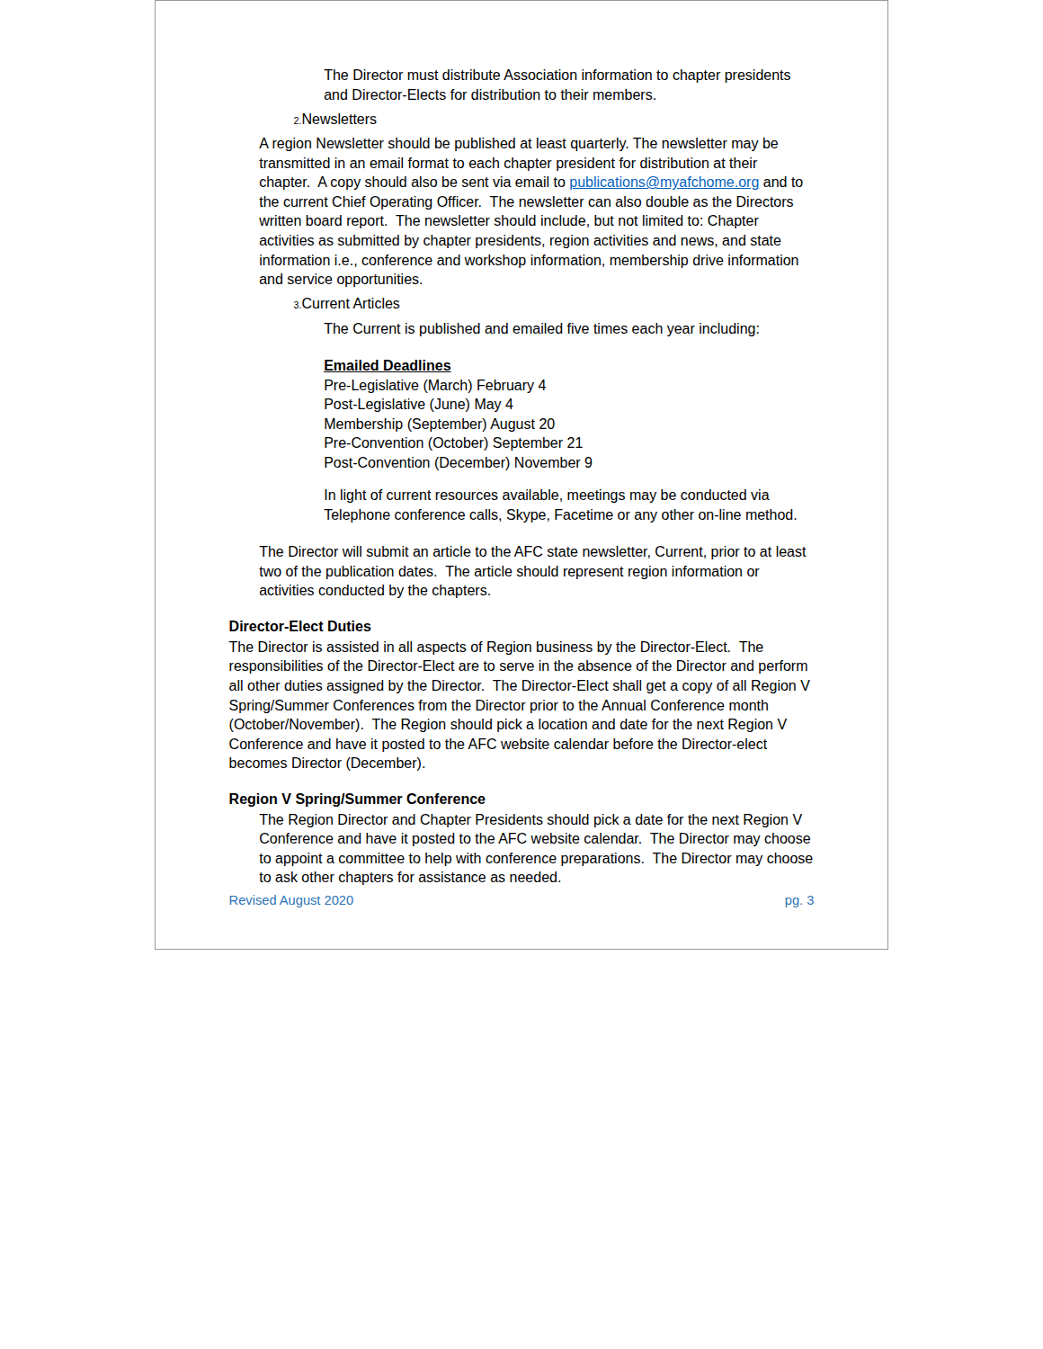The Director must distribute Association information to chapter presidents and Director-Elects for distribution to their members.
2. Newsletters
A region Newsletter should be published at least quarterly. The newsletter may be transmitted in an email format to each chapter president for distribution at their chapter. A copy should also be sent via email to publications@myafchome.org and to the current Chief Operating Officer. The newsletter can also double as the Directors written board report. The newsletter should include, but not limited to: Chapter activities as submitted by chapter presidents, region activities and news, and state information i.e., conference and workshop information, membership drive information and service opportunities.
3. Current Articles
The Current is published and emailed five times each year including:
Emailed Deadlines
Pre-Legislative (March) February 4
Post-Legislative (June) May 4
Membership (September) August 20
Pre-Convention (October) September 21
Post-Convention (December) November 9
In light of current resources available, meetings may be conducted via Telephone conference calls, Skype, Facetime or any other on-line method.
The Director will submit an article to the AFC state newsletter, Current, prior to at least two of the publication dates. The article should represent region information or activities conducted by the chapters.
Director-Elect Duties
The Director is assisted in all aspects of Region business by the Director-Elect. The responsibilities of the Director-Elect are to serve in the absence of the Director and perform all other duties assigned by the Director. The Director-Elect shall get a copy of all Region V Spring/Summer Conferences from the Director prior to the Annual Conference month (October/November). The Region should pick a location and date for the next Region V Conference and have it posted to the AFC website calendar before the Director-elect becomes Director (December).
Region V Spring/Summer Conference
The Region Director and Chapter Presidents should pick a date for the next Region V Conference and have it posted to the AFC website calendar. The Director may choose to appoint a committee to help with conference preparations. The Director may choose to ask other chapters for assistance as needed.
Revised August 2020 pg. 3